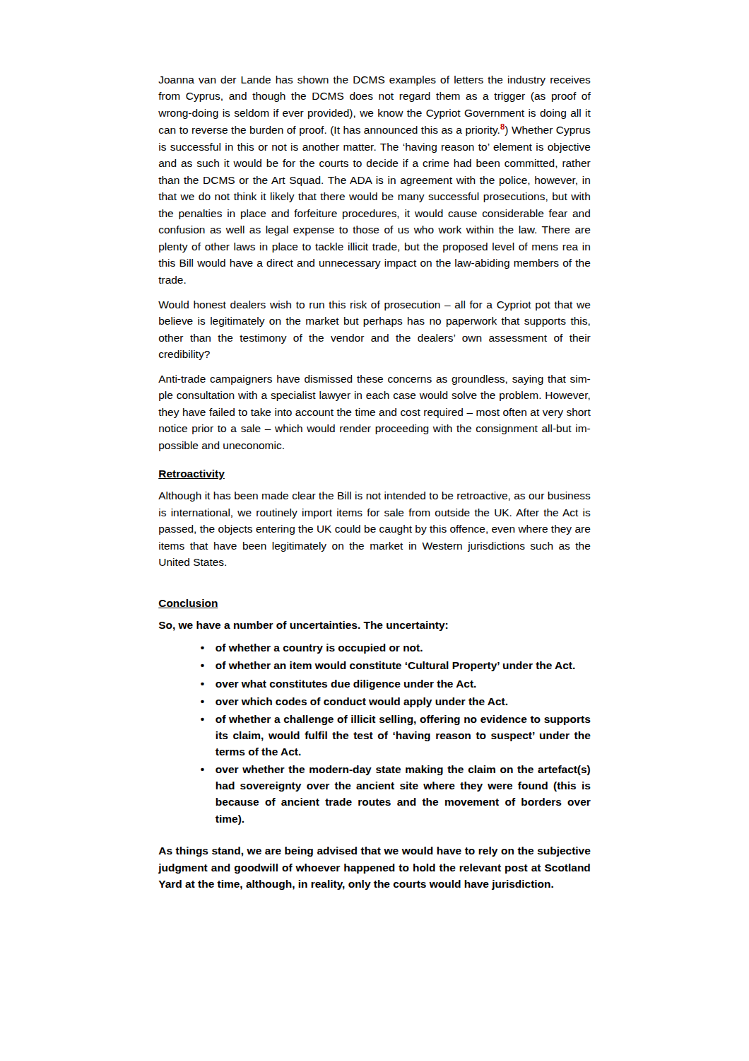Joanna van der Lande has shown the DCMS examples of letters the industry receives from Cyprus, and though the DCMS does not regard them as a trigger (as proof of wrong-doing is seldom if ever provided), we know the Cypriot Government is doing all it can to reverse the burden of proof. (It has announced this as a priority.8) Whether Cyprus is successful in this or not is another matter. The ‘having reason to’ element is objective and as such it would be for the courts to decide if a crime had been committed, rather than the DCMS or the Art Squad. The ADA is in agreement with the police, however, in that we do not think it likely that there would be many successful prosecutions, but with the penalties in place and forfeiture procedures, it would cause considerable fear and confusion as well as legal expense to those of us who work within the law. There are plenty of other laws in place to tackle illicit trade, but the proposed level of mens rea in this Bill would have a direct and unnecessary impact on the law-abiding members of the trade.
Would honest dealers wish to run this risk of prosecution – all for a Cypriot pot that we believe is legitimately on the market but perhaps has no paperwork that supports this, other than the testimony of the vendor and the dealers’ own assessment of their credibility?
Anti-trade campaigners have dismissed these concerns as groundless, saying that simple consultation with a specialist lawyer in each case would solve the problem. However, they have failed to take into account the time and cost required – most often at very short notice prior to a sale – which would render proceeding with the consignment all-but impossible and uneconomic.
Retroactivity
Although it has been made clear the Bill is not intended to be retroactive, as our business is international, we routinely import items for sale from outside the UK. After the Act is passed, the objects entering the UK could be caught by this offence, even where they are items that have been legitimately on the market in Western jurisdictions such as the United States.
Conclusion
So, we have a number of uncertainties. The uncertainty:
of whether a country is occupied or not.
of whether an item would constitute ‘Cultural Property’ under the Act.
over what constitutes due diligence under the Act.
over which codes of conduct would apply under the Act.
of whether a challenge of illicit selling, offering no evidence to supports its claim, would fulfil the test of ‘having reason to suspect’ under the terms of the Act.
over whether the modern-day state making the claim on the artefact(s) had sovereignty over the ancient site where they were found (this is because of ancient trade routes and the movement of borders over time).
As things stand, we are being advised that we would have to rely on the subjective judgment and goodwill of whoever happened to hold the relevant post at Scotland Yard at the time, although, in reality, only the courts would have jurisdiction.